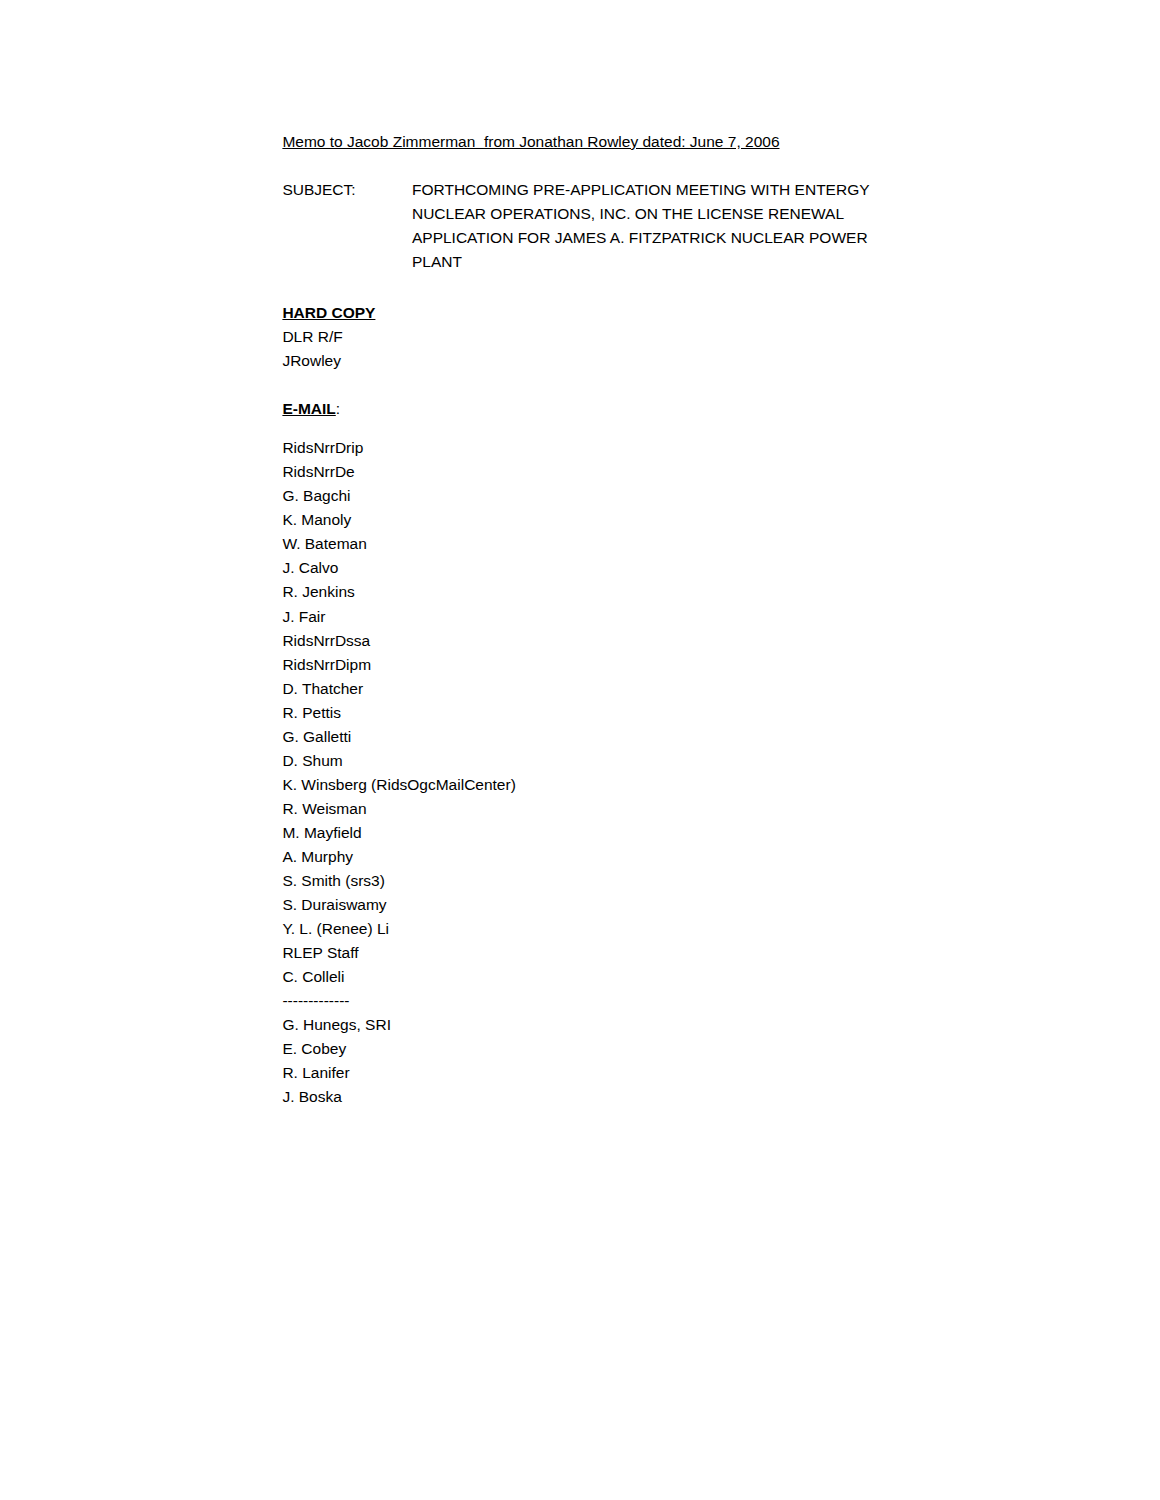Memo to Jacob Zimmerman from Jonathan Rowley dated: June 7, 2006
| SUBJECT: | FORTHCOMING PRE-APPLICATION MEETING WITH ENTERGY NUCLEAR OPERATIONS, INC. ON THE LICENSE RENEWAL APPLICATION FOR JAMES A. FITZPATRICK NUCLEAR POWER PLANT |
HARD COPY
DLR R/F
JRowley
E-MAIL:
RidsNrrDrip
RidsNrrDe
G. Bagchi
K. Manoly
W. Bateman
J. Calvo
R. Jenkins
J. Fair
RidsNrrDssa
RidsNrrDipm
D. Thatcher
R. Pettis
G. Galletti
D. Shum
K. Winsberg (RidsOgcMailCenter)
R. Weisman
M. Mayfield
A. Murphy
S. Smith (srs3)
S. Duraiswamy
Y. L. (Renee) Li
RLEP Staff
C. Colleli
-------------
G. Hunegs, SRI
E. Cobey
R. Lanifer
J. Boska